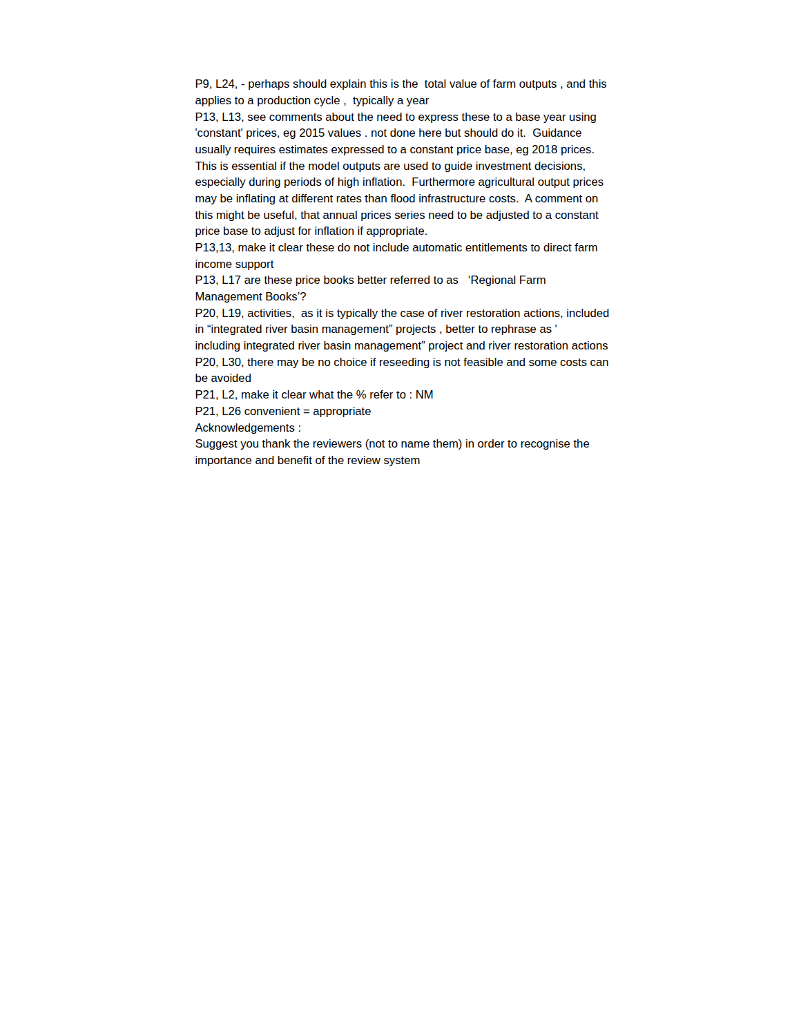P9, L24, - perhaps should explain this is the total value of farm outputs , and this applies to a production cycle , typically a year
P13, L13, see comments about the need to express these to a base year using 'constant' prices, eg 2015 values . not done here but should do it. Guidance usually requires estimates expressed to a constant price base, eg 2018 prices. This is essential if the model outputs are used to guide investment decisions, especially during periods of high inflation. Furthermore agricultural output prices may be inflating at different rates than flood infrastructure costs. A comment on this might be useful, that annual prices series need to be adjusted to a constant price base to adjust for inflation if appropriate.
P13,13, make it clear these do not include automatic entitlements to direct farm income support
P13, L17 are these price books better referred to as ‘Regional Farm Management Books’?
P20, L19, activities, as it is typically the case of river restoration actions, included in “integrated river basin management” projects , better to rephrase as '
including integrated river basin management” project and river restoration actions
P20, L30, there may be no choice if reseeding is not feasible and some costs can be avoided
P21, L2, make it clear what the % refer to : NM
P21, L26 convenient = appropriate
Acknowledgements :
Suggest you thank the reviewers (not to name them) in order to recognise the importance and benefit of the review system